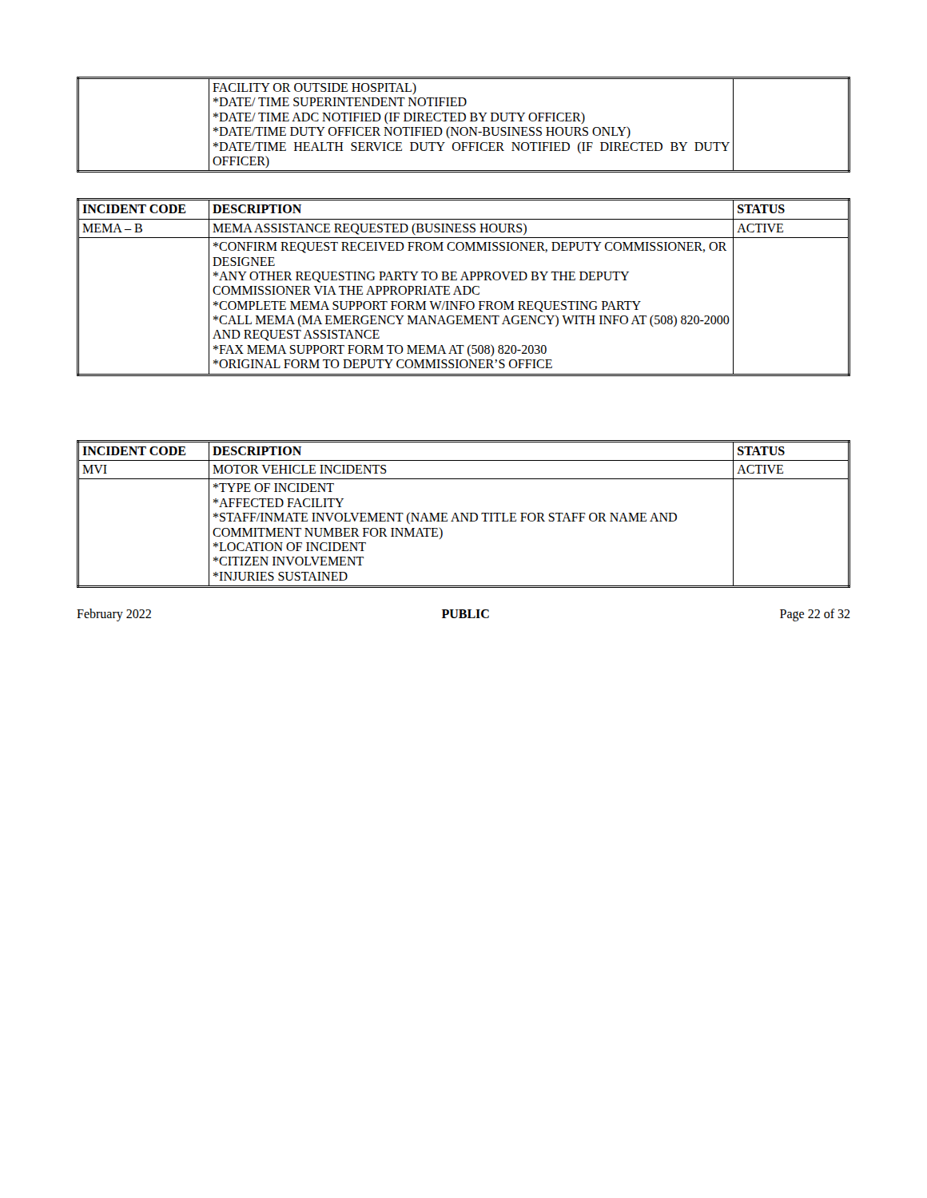| | FACILITY OR OUTSIDE HOSPITAL) *DATE/ TIME SUPERINTENDENT NOTIFIED *DATE/ TIME ADC NOTIFIED (IF DIRECTED BY DUTY OFFICER) *DATE/TIME DUTY OFFICER NOTIFIED (NON-BUSINESS HOURS ONLY) *DATE/TIME HEALTH SERVICE DUTY OFFICER NOTIFIED (IF DIRECTED BY DUTY OFFICER) | |
| INCIDENT CODE | DESCRIPTION | STATUS |
| --- | --- | --- |
| MEMA – B | MEMA ASSISTANCE REQUESTED (BUSINESS HOURS) | ACTIVE |
| | *CONFIRM REQUEST RECEIVED FROM COMMISSIONER, DEPUTY COMMISSIONER, OR DESIGNEE *ANY OTHER REQUESTING PARTY TO BE APPROVED BY THE DEPUTY COMMISSIONER VIA THE APPROPRIATE ADC *COMPLETE MEMA SUPPORT FORM W/INFO FROM REQUESTING PARTY *CALL MEMA (MA EMERGENCY MANAGEMENT AGENCY) WITH INFO AT (508) 820-2000 AND REQUEST ASSISTANCE *FAX MEMA SUPPORT FORM TO MEMA AT (508) 820-2030 *ORIGINAL FORM TO DEPUTY COMMISSIONER’S OFFICE | |
| INCIDENT CODE | DESCRIPTION | STATUS |
| --- | --- | --- |
| MVI | MOTOR VEHICLE INCIDENTS | ACTIVE |
| | *TYPE OF INCIDENT *AFFECTED FACILITY *STAFF/INMATE INVOLVEMENT (NAME AND TITLE FOR STAFF OR NAME AND COMMITMENT NUMBER FOR INMATE) *LOCATION OF INCIDENT *CITIZEN INVOLVEMENT *INJURIES SUSTAINED | |
February 2022 PUBLIC Page 22 of 32